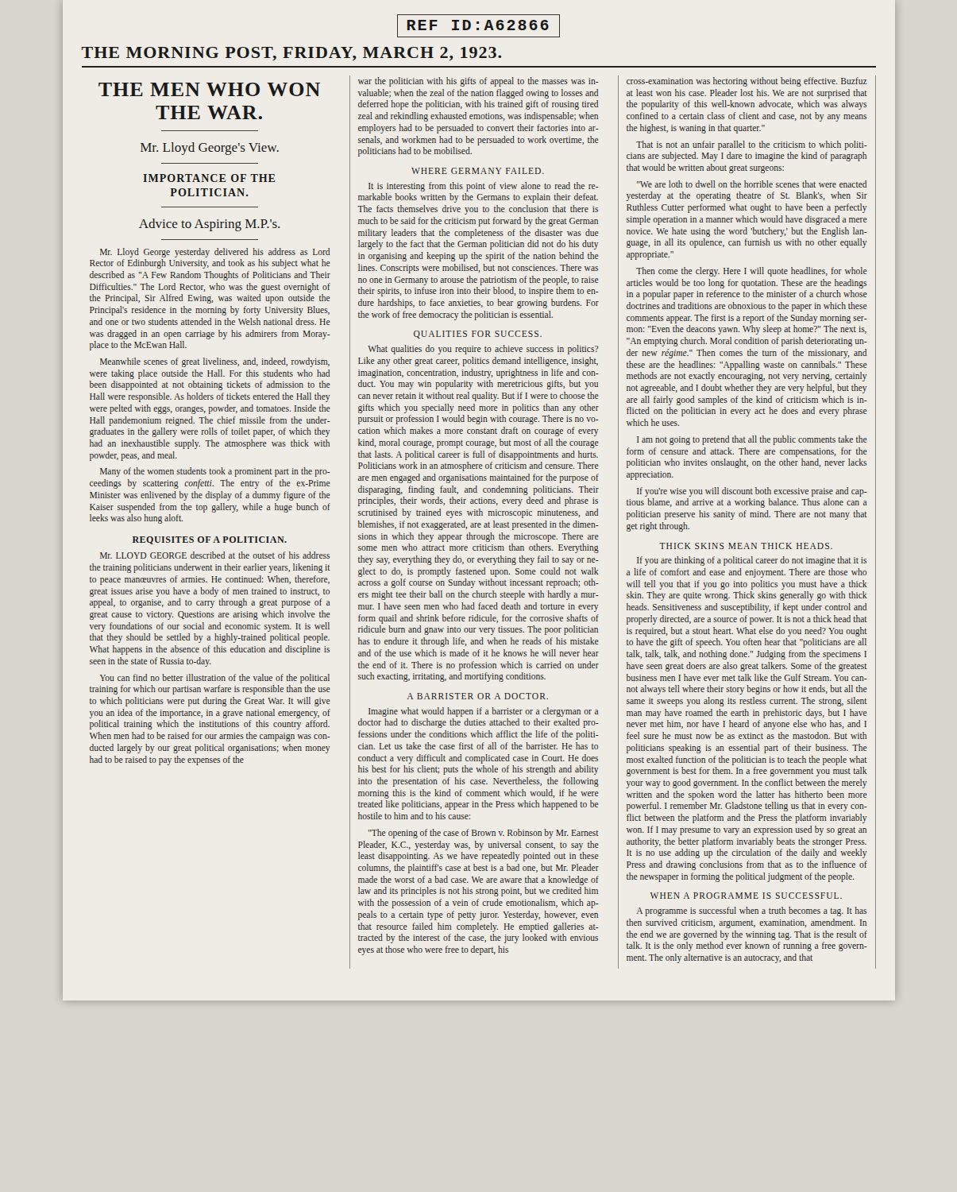REF ID:A62866
THE MORNING POST, FRIDAY, MARCH 2, 1923.
THE MEN WHO WON
THE WAR.
Mr. Lloyd George's View.
IMPORTANCE OF THE
POLITICIAN.
Advice to Aspiring M.P.'s.
Mr. Lloyd George yesterday delivered his address as Lord Rector of Edinburgh University, and took as his subject what he described as "A Few Random Thoughts of Politicians and Their Difficulties." The Lord Rector, who was the guest overnight of the Principal, Sir Alfred Ewing, was waited upon outside the Principal's residence in the morning by forty University Blues, and one or two students attended in the Welsh national dress. He was dragged in an open carriage by his admirers from Moray-place to the McEwan Hall.
Meanwhile scenes of great liveliness, and, indeed, rowdyism, were taking place outside the Hall. For this students who had been disappointed at not obtaining tickets of admission to the Hall were responsible. As holders of tickets entered the Hall they were pelted with eggs, oranges, powder, and tomatoes. Inside the Hall pandemonium reigned. The chief missile from the undergraduates in the gallery were rolls of toilet paper, of which they had an inexhaustible supply. The atmosphere was thick with powder, peas, and meal.
Many of the women students took a prominent part in the proceedings by scattering confetti. The entry of the ex-Prime Minister was enlivened by the display of a dummy figure of the Kaiser suspended from the top gallery, while a huge bunch of leeks was also hung aloft.
REQUISITES OF A POLITICIAN.
Mr. LLOYD GEORGE described at the outset of his address the training politicians underwent in their earlier years, likening it to peace manœuvres of armies. He continued: When, therefore, great issues arise you have a body of men trained to instruct, to appeal, to organise, and to carry through a great purpose of a great cause to victory. Questions are arising which involve the very foundations of our social and economic system. It is well that they should be settled by a highly-trained political people. What happens in the absence of this education and discipline is seen in the state of Russia to-day.
You can find no better illustration of the value of the political training for which our partisan warfare is responsible than the use to which politicians were put during the Great War. It will give you an idea of the importance, in a grave national emergency, of political training which the institutions of this country afford. When men had to be raised for our armies the campaign was conducted largely by our great political organisations; when money had to be raised to pay the expenses of the
war the politician with his gifts of appeal to the masses was invaluable; when the zeal of the nation flagged owing to losses and deferred hope the politician, with his trained gift of rousing tired zeal and rekindling exhausted emotions, was indispensable; when employers had to be persuaded to convert their factories into arsenals, and workmen had to be persuaded to work overtime, the politicians had to be mobilised.
Where Germany Failed.
It is interesting from this point of view alone to read the remarkable books written by the Germans to explain their defeat. The facts themselves drive you to the conclusion that there is much to be said for the criticism put forward by the great German military leaders that the completeness of the disaster was due largely to the fact that the German politician did not do his duty in organising and keeping up the spirit of the nation behind the lines. Conscripts were mobilised, but not consciences. There was no one in Germany to arouse the patriotism of the people, to raise their spirits, to infuse iron into their blood, to inspire them to endure hardships, to face anxieties, to bear growing burdens. For the work of free democracy the politician is essential.
Qualities for Success.
What qualities do you require to achieve success in politics? Like any other great career, politics demand intelligence, insight, imagination, concentration, industry, uprightness in life and conduct. You may win popularity with meretricious gifts, but you can never retain it without real quality. But if I were to choose the gifts which you specially need more in politics than any other pursuit or profession I would begin with courage. There is no vocation which makes a more constant draft on courage of every kind, moral courage, prompt courage, but most of all the courage that lasts. A political career is full of disappointments and hurts. Politicians work in an atmosphere of criticism and censure. There are men engaged and organisations maintained for the purpose of disparaging, finding fault, and condemning politicians. Their principles, their words, their actions, every deed and phrase is scrutinised by trained eyes with microscopic minuteness, and blemishes, if not exaggerated, are at least presented in the dimensions in which they appear through the microscope. There are some men who attract more criticism than others. Everything they say, everything they do, or everything they fail to say or neglect to do, is promptly fastened upon. Some could not walk across a golf course on Sunday without incessant reproach; others might tee their ball on the church steeple with hardly a murmur. I have seen men who had faced death and torture in every form quail and shrink before ridicule, for the corrosive shafts of ridicule burn and gnaw into our very tissues. The poor politician has to endure it through life, and when he reads of his mistake and of the use which is made of it he knows he will never hear the end of it. There is no profession which is carried on under such exacting, irritating, and mortifying conditions.
A Barrister or a Doctor.
Imagine what would happen if a barrister or a clergyman or a doctor had to discharge the duties attached to their exalted professions under the conditions which afflict the life of the politician. Let us take the case first of all of the barrister. He has to conduct a very difficult and complicated case in Court. He does his best for his client; puts the whole of his strength and ability into the presentation of his case. Nevertheless, the following morning this is the kind of comment which would, if he were treated like politicians, appear in the Press which happened to be hostile to him and to his cause:
"The opening of the case of Brown v. Robinson by Mr. Earnest Pleader, K.C., yesterday was, by universal consent, to say the least disappointing. As we have repeatedly pointed out in these columns, the plaintiff's case at best is a bad one, but Mr. Pleader made the worst of a bad case. We are aware that a knowledge of law and its principles is not his strong point, but we credited him with the possession of a vein of crude emotionalism, which appeals to a certain type of petty juror. Yesterday, however, even that resource failed him completely. He emptied galleries attracted by the interest of the case, the jury looked with envious eyes at those who were free to depart, his
cross-examination was hectoring without being effective. Buzfuz at least won his case. Pleader lost his. We are not surprised that the popularity of this well-known advocate, which was always confined to a certain class of client and case, not by any means the highest, is waning in that quarter."
That is not an unfair parallel to the criticism to which politicians are subjected. May I dare to imagine the kind of paragraph that would be written about great surgeons:
"We are loth to dwell on the horrible scenes that were enacted yesterday at the operating theatre of St. Blank's, when Sir Ruthless Cutter performed what ought to have been a perfectly simple operation in a manner which would have disgraced a mere novice. We hate using the word 'butchery,' but the English language, in all its opulence, can furnish us with no other equally appropriate."
Then come the clergy. Here I will quote headlines, for whole articles would be too long for quotation. These are the headings in a popular paper in reference to the minister of a church whose doctrines and traditions are obnoxious to the paper in which these comments appear. The first is a report of the Sunday morning sermon: "Even the deacons yawn. Why sleep at home?" The next is, "An emptying church. Moral condition of parish deteriorating under new régime." Then comes the turn of the missionary, and these are the headlines: "Appalling waste on cannibals." These methods are not exactly encouraging, not very nerving, certainly not agreeable, and I doubt whether they are very helpful, but they are all fairly good samples of the kind of criticism which is inflicted on the politician in every act he does and every phrase which he uses.
I am not going to pretend that all the public comments take the form of censure and attack. There are compensations, for the politician who invites onslaught, on the other hand, never lacks appreciation.
If you're wise you will discount both excessive praise and captious blame, and arrive at a working balance. Thus alone can a politician preserve his sanity of mind. There are not many that get right through.
Thick Skins Mean Thick Heads.
If you are thinking of a political career do not imagine that it is a life of comfort and ease and enjoyment. There are those who will tell you that if you go into politics you must have a thick skin. They are quite wrong. Thick skins generally go with thick heads. Sensitiveness and susceptibility, if kept under control and properly directed, are a source of power. It is not a thick head that is required, but a stout heart. What else do you need? You ought to have the gift of speech. You often hear that "politicians are all talk, talk, talk, and nothing done." Judging from the specimens I have seen great doers are also great talkers. Some of the greatest business men I have ever met talk like the Gulf Stream. You cannot always tell where their story begins or how it ends, but all the same it sweeps you along its restless current. The strong, silent man may have roamed the earth in prehistoric days, but I have never met him, nor have I heard of anyone else who has, and I feel sure he must now be as extinct as the mastodon. But with politicians speaking is an essential part of their business. The most exalted function of the politician is to teach the people what government is best for them. In a free government you must talk your way to good government. In the conflict between the merely written and the spoken word the latter has hitherto been more powerful. I remember Mr. Gladstone telling us that in every conflict between the platform and the Press the platform invariably won. If I may presume to vary an expression used by so great an authority, the better platform invariably beats the stronger Press. It is no use adding up the circulation of the daily and weekly Press and drawing conclusions from that as to the influence of the newspaper in forming the political judgment of the people.
When a Programme is Successful.
A programme is successful when a truth becomes a tag. It has then survived criticism, argument, examination, amendment. In the end we are governed by the winning tag. That is the result of talk. It is the only method ever known of running a free government. The only alternative is an autocracy, and that